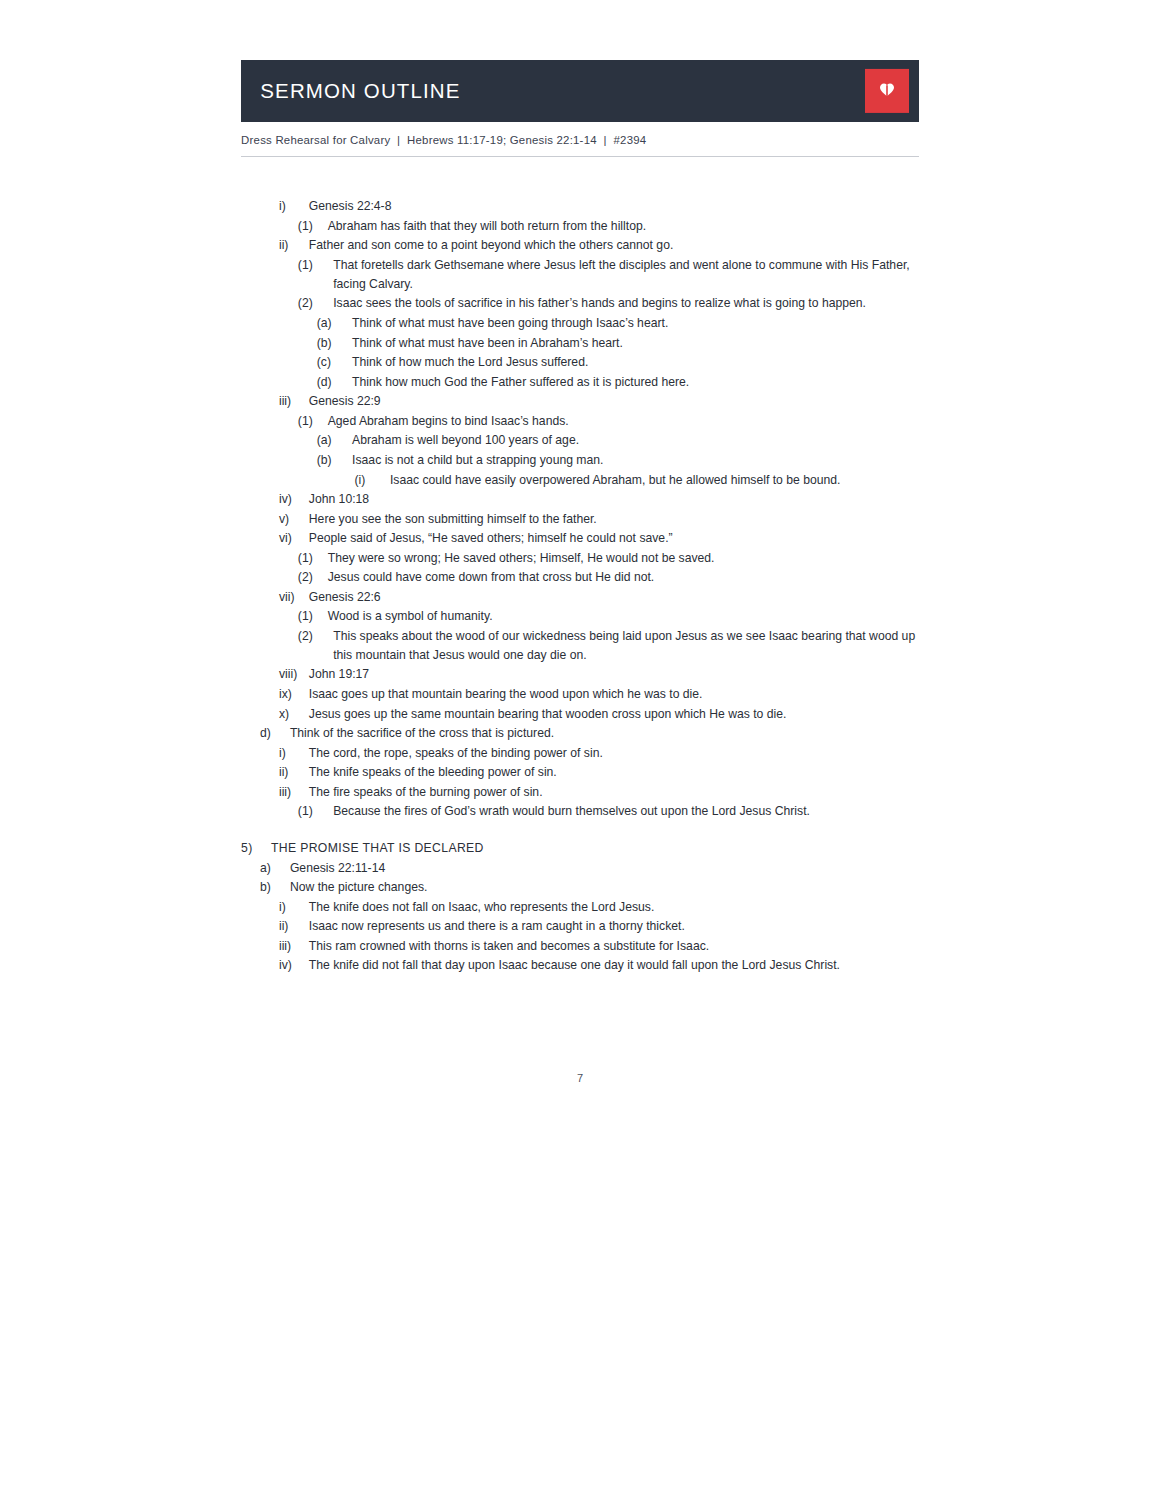Sermon Outline
Dress Rehearsal for Calvary | Hebrews 11:17-19; Genesis 22:1-14 | #2394
i) Genesis 22:4-8
(1) Abraham has faith that they will both return from the hilltop.
ii) Father and son come to a point beyond which the others cannot go.
(1) That foretells dark Gethsemane where Jesus left the disciples and went alone to commune with His Father, facing Calvary.
(2) Isaac sees the tools of sacrifice in his father’s hands and begins to realize what is going to happen.
(a) Think of what must have been going through Isaac’s heart.
(b) Think of what must have been in Abraham’s heart.
(c) Think of how much the Lord Jesus suffered.
(d) Think how much God the Father suffered as it is pictured here.
iii) Genesis 22:9
(1) Aged Abraham begins to bind Isaac’s hands.
(a) Abraham is well beyond 100 years of age.
(b) Isaac is not a child but a strapping young man.
(i) Isaac could have easily overpowered Abraham, but he allowed himself to be bound.
iv) John 10:18
v) Here you see the son submitting himself to the father.
vi) People said of Jesus, “He saved others; himself he could not save.”
(1) They were so wrong; He saved others; Himself, He would not be saved.
(2) Jesus could have come down from that cross but He did not.
vii) Genesis 22:6
(1) Wood is a symbol of humanity.
(2) This speaks about the wood of our wickedness being laid upon Jesus as we see Isaac bearing that wood up this mountain that Jesus would one day die on.
viii) John 19:17
ix) Isaac goes up that mountain bearing the wood upon which he was to die.
x) Jesus goes up the same mountain bearing that wooden cross upon which He was to die.
d) Think of the sacrifice of the cross that is pictured.
i) The cord, the rope, speaks of the binding power of sin.
ii) The knife speaks of the bleeding power of sin.
iii) The fire speaks of the burning power of sin.
(1) Because the fires of God’s wrath would burn themselves out upon the Lord Jesus Christ.
5) The Promise That Is Declared
a) Genesis 22:11-14
b) Now the picture changes.
i) The knife does not fall on Isaac, who represents the Lord Jesus.
ii) Isaac now represents us and there is a ram caught in a thorny thicket.
iii) This ram crowned with thorns is taken and becomes a substitute for Isaac.
iv) The knife did not fall that day upon Isaac because one day it would fall upon the Lord Jesus Christ.
7